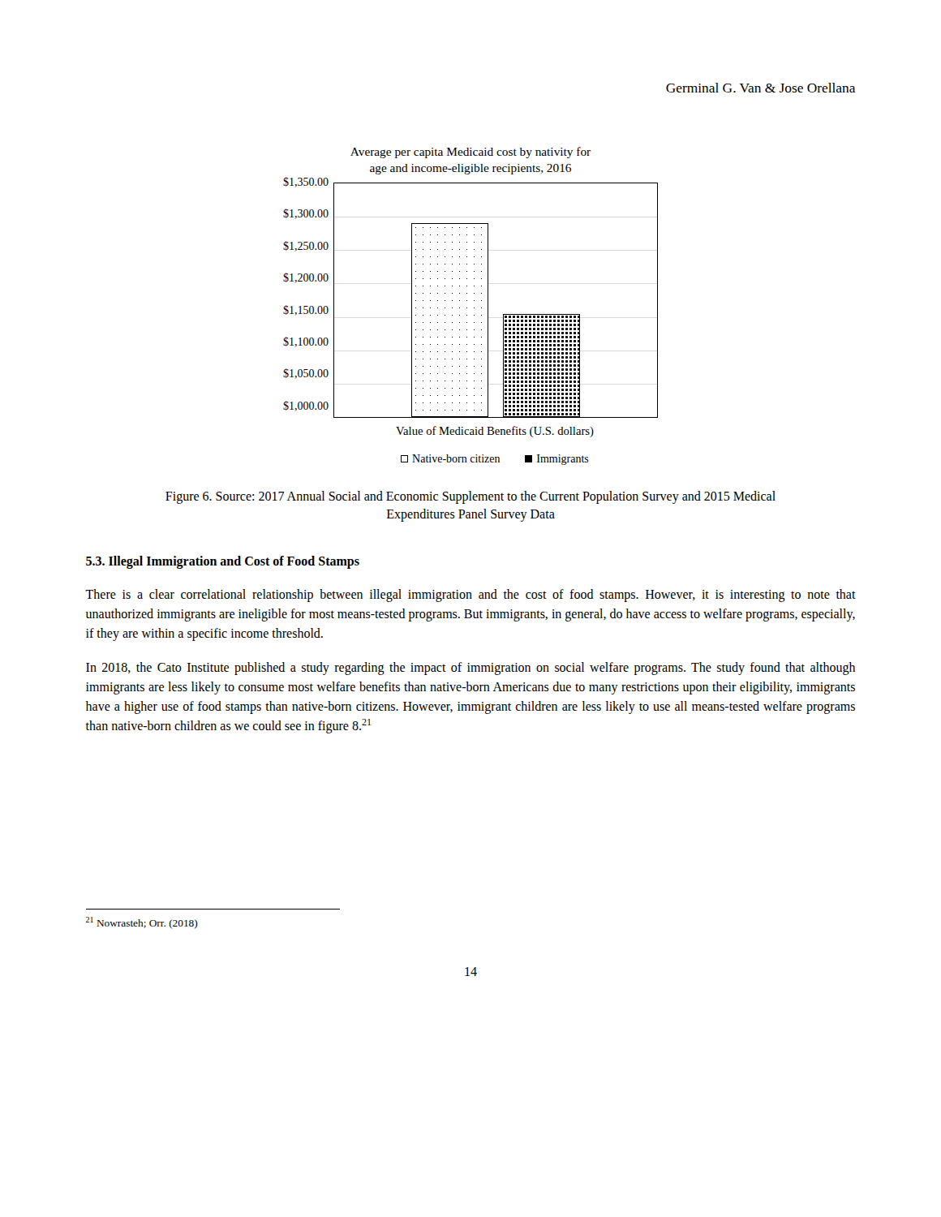Germinal G. Van & Jose Orellana
Average per capita Medicaid cost by nativity for
age and income-eligible recipients, 2016
$1,350.00 $1,300.00 $1,250.00 $1,200.00 $1,150.00 $1,100.00 $1,050.00 $1,000.00
Value of Medicaid Benefits (U.S. dollars)
Native-born citizen Immigrants
Figure 6. Source: 2017 Annual Social and Economic Supplement to the Current Population Survey and 2015 Medical Expenditures Panel Survey Data
5.3. Illegal Immigration and Cost of Food Stamps
There is a clear correlational relationship between illegal immigration and the cost of food stamps. However, it is interesting to note that unauthorized immigrants are ineligible for most means-tested programs. But immigrants, in general, do have access to welfare programs, especially, if they are within a specific income threshold.
In 2018, the Cato Institute published a study regarding the impact of immigration on social welfare programs. The study found that although immigrants are less likely to consume most welfare benefits than native-born Americans due to many restrictions upon their eligibility, immigrants have a higher use of food stamps than native-born citizens. However, immigrant children are less likely to use all means-tested welfare programs than native-born children as we could see in figure 8.21
21 Nowrasteh; Orr. (2018)
14